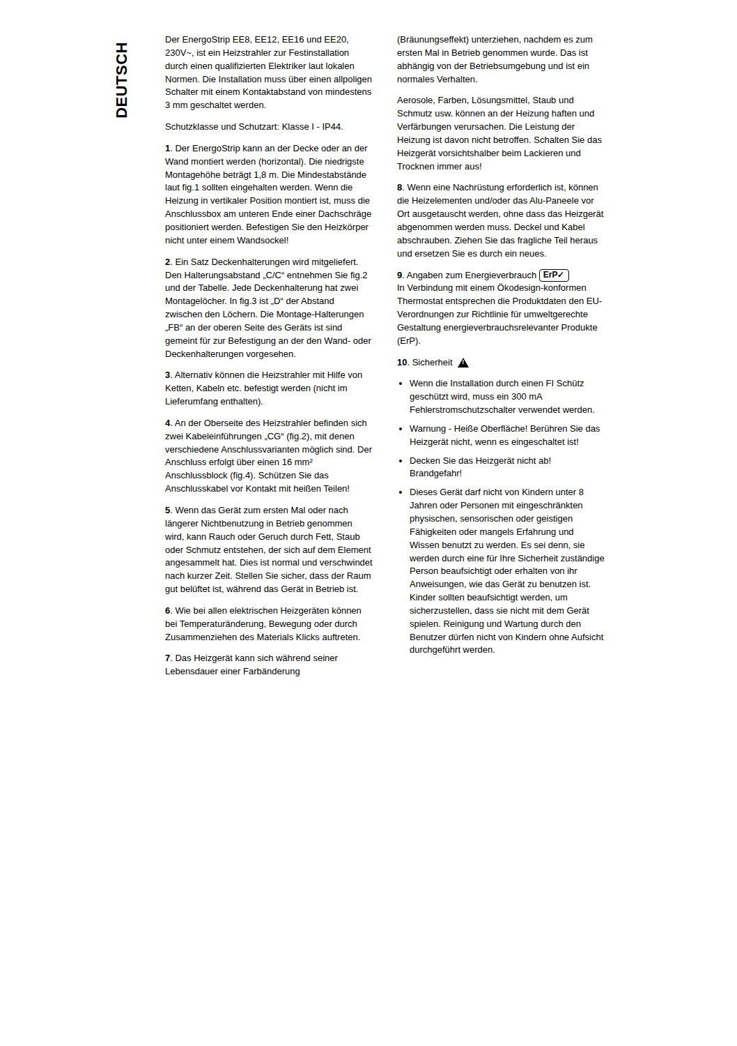Deutsch
Der EnergoStrip EE8, EE12, EE16 und EE20, 230V~, ist ein Heizstrahler zur Festinstallation durch einen qualifizierten Elektriker laut lokalen Normen. Die Installation muss über einen allpoligen Schalter mit einem Kontaktabstand von mindestens 3 mm geschaltet werden.
Schutzklasse und Schutzart: Klasse I - IP44.
1. Der EnergoStrip kann an der Decke oder an der Wand montiert werden (horizontal). Die niedrigste Montagehöhe beträgt 1,8 m. Die Mindestabstände laut fig.1 sollten eingehalten werden. Wenn die Heizung in vertikaler Position montiert ist, muss die Anschlussbox am unteren Ende einer Dachschräge positioniert werden. Befestigen Sie den Heizkörper nicht unter einem Wandsockel!
2. Ein Satz Deckenhalterungen wird mitgeliefert. Den Halterungsabstand „C/C“ entnehmen Sie fig.2 und der Tabelle. Jede Deckenhalterung hat zwei Montagelöcher. In fig.3 ist „D“ der Abstand zwischen den Löchern. Die Montage-Halterungen „FB“ an der oberen Seite des Geräts ist sind gemeint für zur Befestigung an der den Wand- oder Deckenhalterungen vorgesehen.
3. Alternativ können die Heizstrahler mit Hilfe von Ketten, Kabeln etc. befestigt werden (nicht im Lieferumfang enthalten).
4. An der Oberseite des Heizstrahler befinden sich zwei Kabeleinführungen „CG“ (fig.2), mit denen verschiedene Anschlussvarianten möglich sind. Der Anschluss erfolgt über einen 16 mm² Anschlussblock (fig.4). Schützen Sie das Anschlusskabel vor Kontakt mit heißen Teilen!
5. Wenn das Gerät zum ersten Mal oder nach längerer Nichtbenutzung in Betrieb genommen wird, kann Rauch oder Geruch durch Fett, Staub oder Schmutz entstehen, der sich auf dem Element angesammelt hat. Dies ist normal und verschwindet nach kurzer Zeit. Stellen Sie sicher, dass der Raum gut belüftet ist, während das Gerät in Betrieb ist.
6. Wie bei allen elektrischen Heizgeräten können bei Temperaturänderung, Bewegung oder durch Zusammenziehen des Materials Klicks auftreten.
7. Das Heizgerät kann sich während seiner Lebensdauer einer Farbänderung (Bräunungseffekt) unterziehen, nachdem es zum ersten Mal in Betrieb genommen wurde. Das ist abhängig von der Betriebsumgebung und ist ein normales Verhalten.
Aerosole, Farben, Lösungsmittel, Staub und Schmutz usw. können an der Heizung haften und Verfärbungen verursachen. Die Leistung der Heizung ist davon nicht betroffen. Schalten Sie das Heizgerät vorsichtshalber beim Lackieren und Trocknen immer aus!
8. Wenn eine Nachrüstung erforderlich ist, können die Heizelementen und/oder das Alu-Paneele vor Ort ausgetauscht werden, ohne dass das Heizgerät abgenommen werden muss. Deckel und Kabel abschrauben. Ziehen Sie das fragliche Teil heraus und ersetzen Sie es durch ein neues.
9. Angaben zum Energieverbrauch ErP✓
In Verbindung mit einem Ökodesign-konformen Thermostat entsprechen die Produktdaten den EU-Verordnungen zur Richtlinie für umweltgerechte Gestaltung energieverbrauchsrelevanter Produkte (ErP).
10. Sicherheit
Wenn die Installation durch einen FI Schütz geschützt wird, muss ein 300 mA Fehlerstromschutzschalter verwendet werden.
Warnung - Heiße Oberfläche! Berühren Sie das Heizgerät nicht, wenn es eingeschaltet ist!
Decken Sie das Heizgerät nicht ab! Brandgefahr!
Dieses Gerät darf nicht von Kindern unter 8 Jahren oder Personen mit eingeschränkten physischen, sensorischen oder geistigen Fähigkeiten oder mangels Erfahrung und Wissen benutzt zu werden. Es sei denn, sie werden durch eine für Ihre Sicherheit zuständige Person beaufsichtigt oder erhalten von ihr Anweisungen, wie das Gerät zu benutzen ist. Kinder sollten beaufsichtigt werden, um sicherzustellen, dass sie nicht mit dem Gerät spielen. Reinigung und Wartung durch den Benutzer dürfen nicht von Kindern ohne Aufsicht durchgeführt werden.